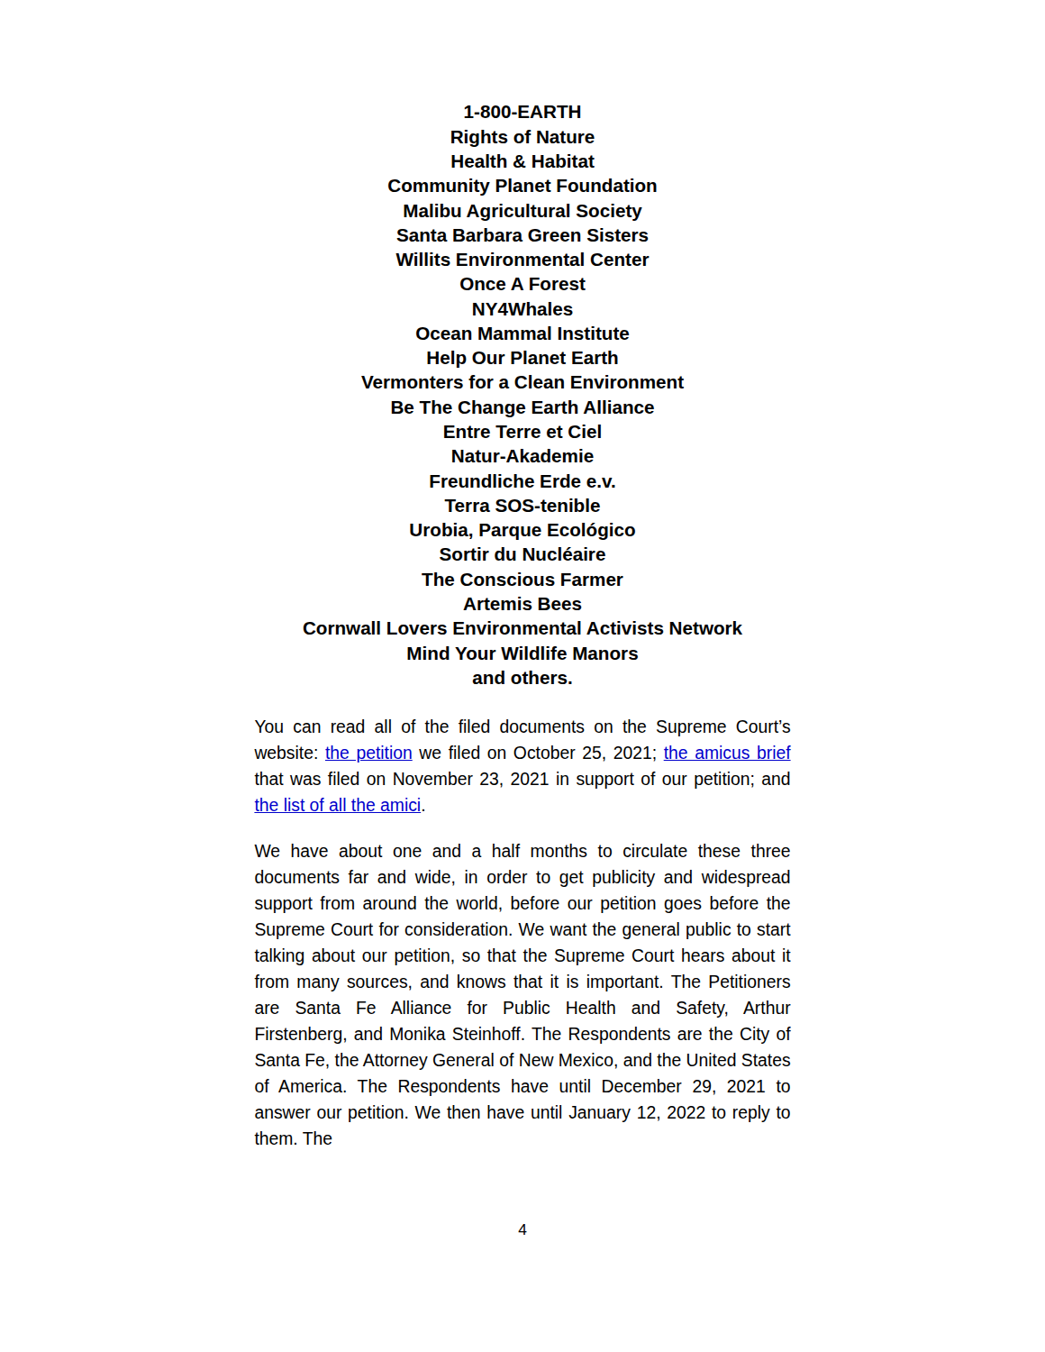1-800-EARTH
Rights of Nature
Health & Habitat
Community Planet Foundation
Malibu Agricultural Society
Santa Barbara Green Sisters
Willits Environmental Center
Once A Forest
NY4Whales
Ocean Mammal Institute
Help Our Planet Earth
Vermonters for a Clean Environment
Be The Change Earth Alliance
Entre Terre et Ciel
Natur-Akademie
Freundliche Erde e.v.
Terra SOS-tenible
Urobia, Parque Ecológico
Sortir du Nucléaire
The Conscious Farmer
Artemis Bees
Cornwall Lovers Environmental Activists Network
Mind Your Wildlife Manors
and others.
You can read all of the filed documents on the Supreme Court’s website: the petition we filed on October 25, 2021; the amicus brief that was filed on November 23, 2021 in support of our petition; and the list of all the amici.
We have about one and a half months to circulate these three documents far and wide, in order to get publicity and widespread support from around the world, before our petition goes before the Supreme Court for consideration. We want the general public to start talking about our petition, so that the Supreme Court hears about it from many sources, and knows that it is important. The Petitioners are Santa Fe Alliance for Public Health and Safety, Arthur Firstenberg, and Monika Steinhoff. The Respondents are the City of Santa Fe, the Attorney General of New Mexico, and the United States of America. The Respondents have until December 29, 2021 to answer our petition. We then have until January 12, 2022 to reply to them. The
4